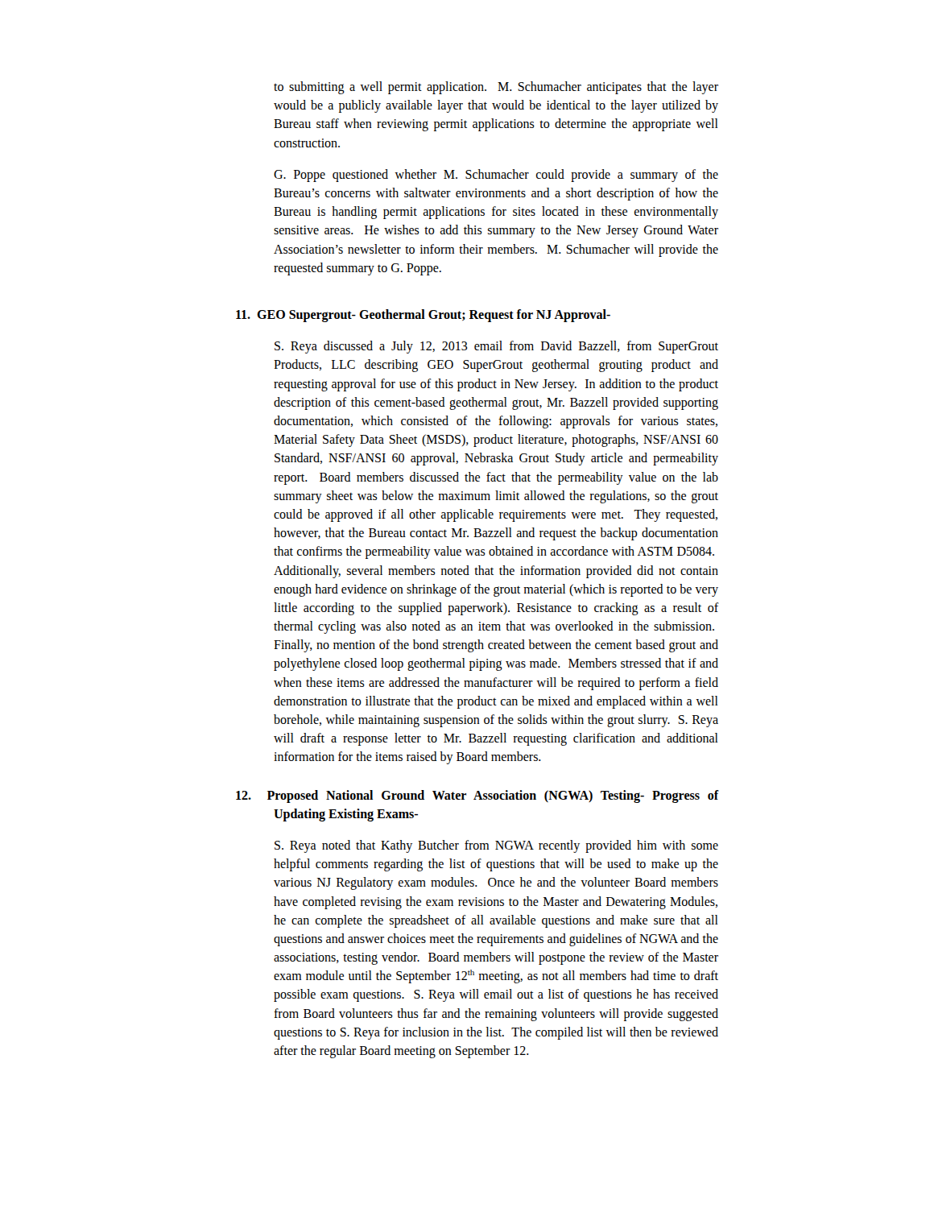to submitting a well permit application. M. Schumacher anticipates that the layer would be a publicly available layer that would be identical to the layer utilized by Bureau staff when reviewing permit applications to determine the appropriate well construction.
G. Poppe questioned whether M. Schumacher could provide a summary of the Bureau’s concerns with saltwater environments and a short description of how the Bureau is handling permit applications for sites located in these environmentally sensitive areas. He wishes to add this summary to the New Jersey Ground Water Association’s newsletter to inform their members. M. Schumacher will provide the requested summary to G. Poppe.
11. GEO Supergrout- Geothermal Grout; Request for NJ Approval-
S. Reya discussed a July 12, 2013 email from David Bazzell, from SuperGrout Products, LLC describing GEO SuperGrout geothermal grouting product and requesting approval for use of this product in New Jersey. In addition to the product description of this cement-based geothermal grout, Mr. Bazzell provided supporting documentation, which consisted of the following: approvals for various states, Material Safety Data Sheet (MSDS), product literature, photographs, NSF/ANSI 60 Standard, NSF/ANSI 60 approval, Nebraska Grout Study article and permeability report. Board members discussed the fact that the permeability value on the lab summary sheet was below the maximum limit allowed the regulations, so the grout could be approved if all other applicable requirements were met. They requested, however, that the Bureau contact Mr. Bazzell and request the backup documentation that confirms the permeability value was obtained in accordance with ASTM D5084. Additionally, several members noted that the information provided did not contain enough hard evidence on shrinkage of the grout material (which is reported to be very little according to the supplied paperwork). Resistance to cracking as a result of thermal cycling was also noted as an item that was overlooked in the submission. Finally, no mention of the bond strength created between the cement based grout and polyethylene closed loop geothermal piping was made. Members stressed that if and when these items are addressed the manufacturer will be required to perform a field demonstration to illustrate that the product can be mixed and emplaced within a well borehole, while maintaining suspension of the solids within the grout slurry. S. Reya will draft a response letter to Mr. Bazzell requesting clarification and additional information for the items raised by Board members.
12. Proposed National Ground Water Association (NGWA) Testing- Progress of Updating Existing Exams-
S. Reya noted that Kathy Butcher from NGWA recently provided him with some helpful comments regarding the list of questions that will be used to make up the various NJ Regulatory exam modules. Once he and the volunteer Board members have completed revising the exam revisions to the Master and Dewatering Modules, he can complete the spreadsheet of all available questions and make sure that all questions and answer choices meet the requirements and guidelines of NGWA and the associations, testing vendor. Board members will postpone the review of the Master exam module until the September 12th meeting, as not all members had time to draft possible exam questions. S. Reya will email out a list of questions he has received from Board volunteers thus far and the remaining volunteers will provide suggested questions to S. Reya for inclusion in the list. The compiled list will then be reviewed after the regular Board meeting on September 12.